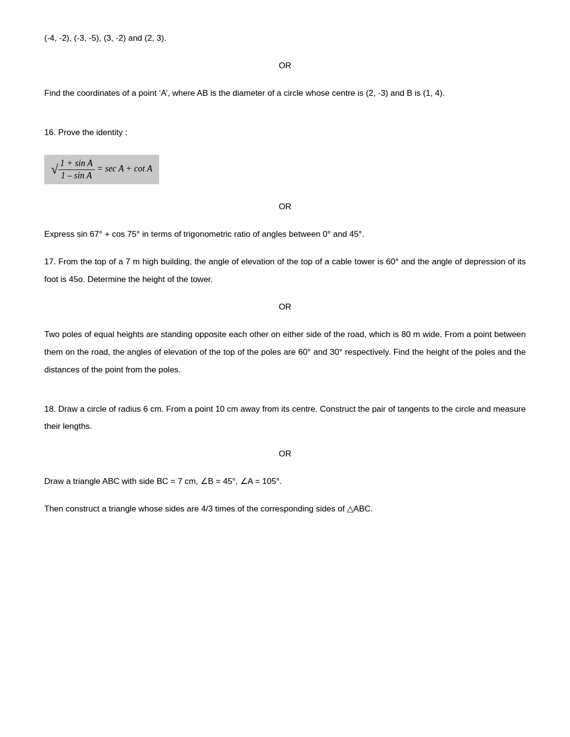(-4, -2), (-3, -5), (3, -2) and (2, 3).
OR
Find the coordinates of a point ‘A’, where AB is the diameter of a circle whose centre is (2, -3) and B is (1, 4).
16. Prove the identity :
√1 + sin A 1 – sin A = sec A + cot A
OR
Express sin 67° + cos 75° in terms of trigonometric ratio of angles between 0° and 45°.
17. From the top of a 7 m high building, the angle of elevation of the top of a cable tower is 60° and the angle of depression of its foot is 45o. Determine the height of the tower.
OR
Two poles of equal heights are standing opposite each other on either side of the road, which is 80 m wide. From a point between them on the road, the angles of elevation of the top of the poles are 60° and 30° respectively. Find the height of the poles and the distances of the point from the poles.
18. Draw a circle of radius 6 cm. From a point 10 cm away from its centre. Construct the pair of tangents to the circle and measure their lengths.
OR
Draw a triangle ABC with side BC = 7 cm, ∠B = 45°, ∠A = 105°.
Then construct a triangle whose sides are 4/3 times of the corresponding sides of △ABC.